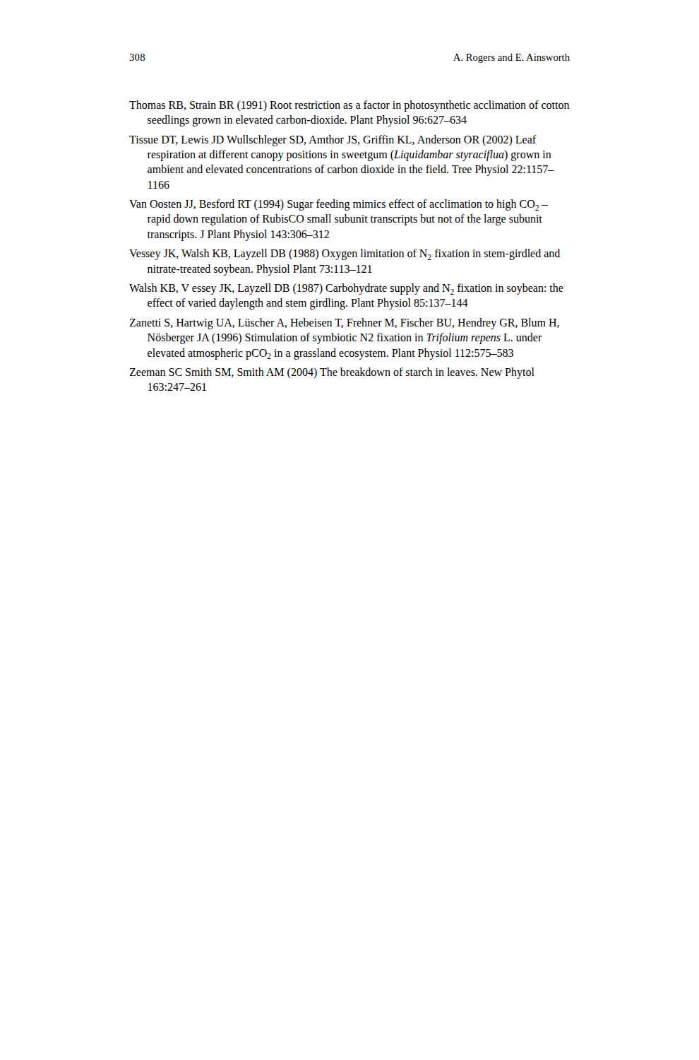308 A. Rogers and E. Ainsworth
Thomas RB, Strain BR (1991) Root restriction as a factor in photosynthetic acclimation of cotton seedlings grown in elevated carbon-dioxide. Plant Physiol 96:627–634
Tissue DT, Lewis JD Wullschleger SD, Amthor JS, Griffin KL, Anderson OR (2002) Leaf respiration at different canopy positions in sweetgum (Liquidambar styraciflua) grown in ambient and elevated concentrations of carbon dioxide in the field. Tree Physiol 22:1157–1166
Van Oosten JJ, Besford RT (1994) Sugar feeding mimics effect of acclimation to high CO2 – rapid down regulation of RubisCO small subunit transcripts but not of the large subunit transcripts. J Plant Physiol 143:306–312
Vessey JK, Walsh KB, Layzell DB (1988) Oxygen limitation of N2 fixation in stem-girdled and nitrate-treated soybean. Physiol Plant 73:113–121
Walsh KB, V essey JK, Layzell DB (1987) Carbohydrate supply and N2 fixation in soybean: the effect of varied daylength and stem girdling. Plant Physiol 85:137–144
Zanetti S, Hartwig UA, Lüscher A, Hebeisen T, Frehner M, Fischer BU, Hendrey GR, Blum H, Nösberger JA (1996) Stimulation of symbiotic N2 fixation in Trifolium repens L. under elevated atmospheric pCO2 in a grassland ecosystem. Plant Physiol 112:575–583
Zeeman SC Smith SM, Smith AM (2004) The breakdown of starch in leaves. New Phytol 163:247–261